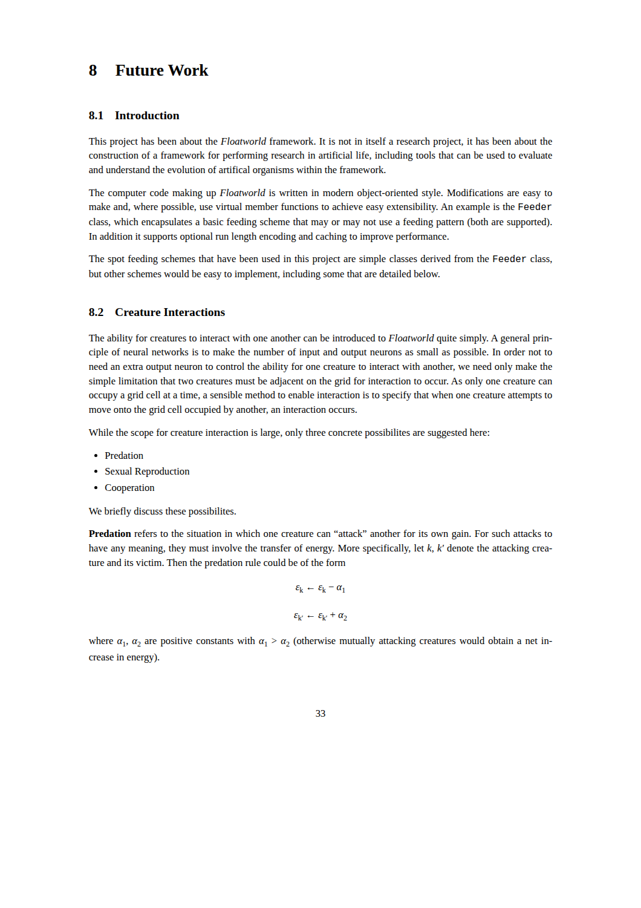8 Future Work
8.1 Introduction
This project has been about the Floatworld framework. It is not in itself a research project, it has been about the construction of a framework for performing research in artificial life, including tools that can be used to evaluate and understand the evolution of artifical organisms within the framework.
The computer code making up Floatworld is written in modern object-oriented style. Modifications are easy to make and, where possible, use virtual member functions to achieve easy extensibility. An example is the Feeder class, which encapsulates a basic feeding scheme that may or may not use a feeding pattern (both are supported). In addition it supports optional run length encoding and caching to improve performance.
The spot feeding schemes that have been used in this project are simple classes derived from the Feeder class, but other schemes would be easy to implement, including some that are detailed below.
8.2 Creature Interactions
The ability for creatures to interact with one another can be introduced to Floatworld quite simply. A general principle of neural networks is to make the number of input and output neurons as small as possible. In order not to need an extra output neuron to control the ability for one creature to interact with another, we need only make the simple limitation that two creatures must be adjacent on the grid for interaction to occur. As only one creature can occupy a grid cell at a time, a sensible method to enable interaction is to specify that when one creature attempts to move onto the grid cell occupied by another, an interaction occurs.
While the scope for creature interaction is large, only three concrete possibilites are suggested here:
Predation
Sexual Reproduction
Cooperation
We briefly discuss these possibilites.
Predation refers to the situation in which one creature can “attack” another for its own gain. For such attacks to have any meaning, they must involve the transfer of energy. More specifically, let k, k′ denote the attacking creature and its victim. Then the predation rule could be of the form
εk ← εk − α1
εk′ ← εk′ + α2
where α1, α2 are positive constants with α1 > α2 (otherwise mutually attacking creatures would obtain a net increase in energy).
33